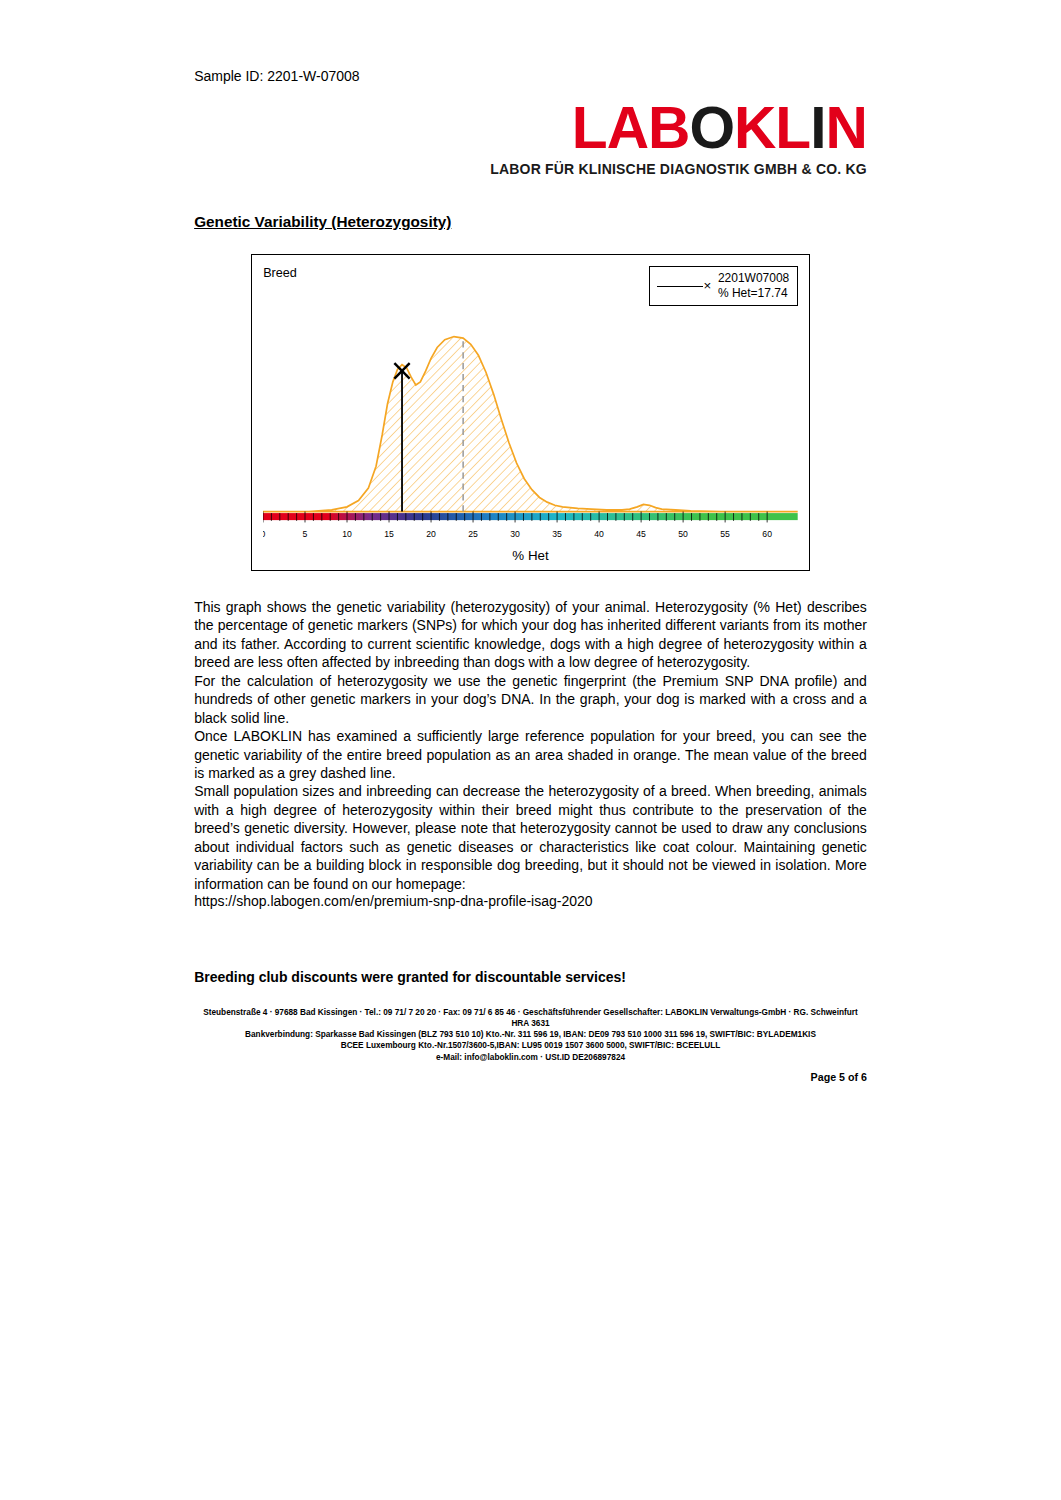Sample ID: 2201-W-07008
LABOKLIN
LABOR FÜR KLINISCHE DIAGNOSTIK GMBH & CO. KG
Genetic Variability (Heterozygosity)
Breed
2201W07008
% Het=17.74
0 5 10 15 20 25 30 35 40 45 50 55 60
% Het
This graph shows the genetic variability (heterozygosity) of your animal. Heterozygosity (% Het) describes the percentage of genetic markers (SNPs) for which your dog has inherited different variants from its mother and its father. According to current scientific knowledge, dogs with a high degree of heterozygosity within a breed are less often affected by inbreeding than dogs with a low degree of heterozygosity.
For the calculation of heterozygosity we use the genetic fingerprint (the Premium SNP DNA profile) and hundreds of other genetic markers in your dog’s DNA. In the graph, your dog is marked with a cross and a black solid line.
Once LABOKLIN has examined a sufficiently large reference population for your breed, you can see the genetic variability of the entire breed population as an area shaded in orange. The mean value of the breed is marked as a grey dashed line.
Small population sizes and inbreeding can decrease the heterozygosity of a breed. When breeding, animals with a high degree of heterozygosity within their breed might thus contribute to the preservation of the breed’s genetic diversity. However, please note that heterozygosity cannot be used to draw any conclusions about individual factors such as genetic diseases or characteristics like coat colour. Maintaining genetic variability can be a building block in responsible dog breeding, but it should not be viewed in isolation. More information can be found on our homepage:
https://shop.labogen.com/en/premium-snp-dna-profile-isag-2020
Breeding club discounts were granted for discountable services!
Steubenstraße 4 · 97688 Bad Kissingen · Tel.: 09 71/ 7 20 20 · Fax: 09 71/ 6 85 46 · Geschäftsführender Gesellschafter: LABOKLIN Verwaltungs-GmbH · RG. Schweinfurt HRA 3631
Bankverbindung: Sparkasse Bad Kissingen (BLZ 793 510 10) Kto.-Nr. 311 596 19, IBAN: DE09 793 510 1000 311 596 19, SWIFT/BIC: BYLADEM1KIS
BCEE Luxembourg Kto.-Nr.1507/3600-5,IBAN: LU95 0019 1507 3600 5000, SWIFT/BIC: BCEELULL
e-Mail: info@laboklin.com · USt.ID DE206897824
Page 5 of 6